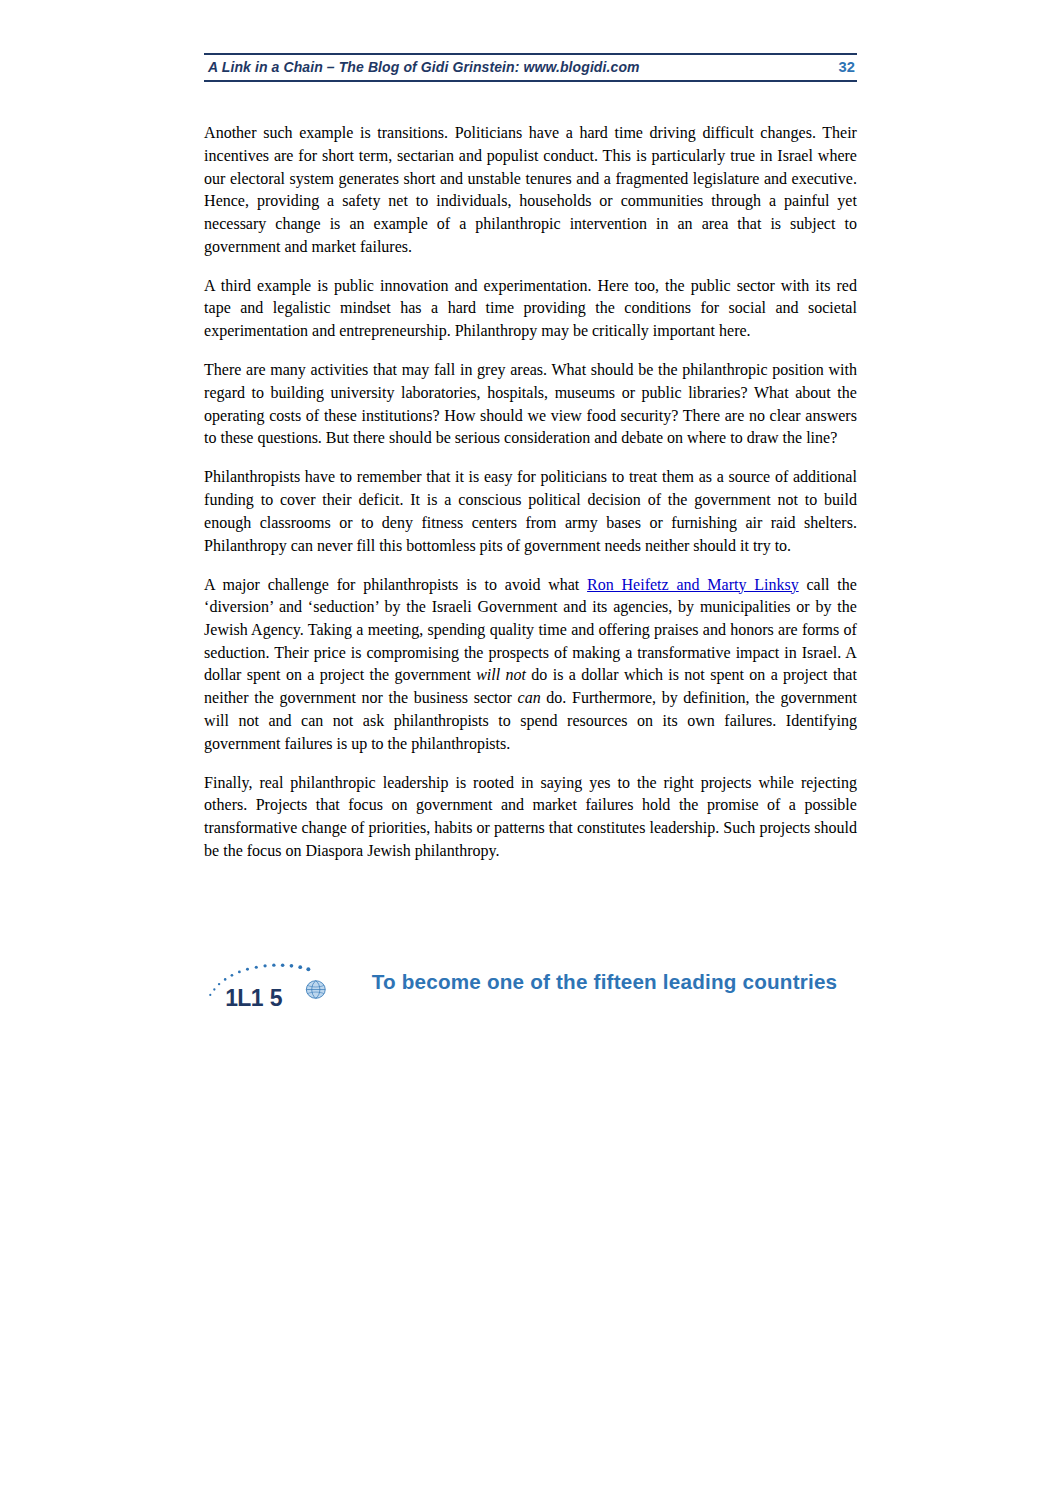A Link in a Chain – The Blog of Gidi Grinstein: www.blogidi.com
32
Another such example is transitions. Politicians have a hard time driving difficult changes. Their incentives are for short term, sectarian and populist conduct. This is particularly true in Israel where our electoral system generates short and unstable tenures and a fragmented legislature and executive. Hence, providing a safety net to individuals, households or communities through a painful yet necessary change is an example of a philanthropic intervention in an area that is subject to government and market failures.
A third example is public innovation and experimentation. Here too, the public sector with its red tape and legalistic mindset has a hard time providing the conditions for social and societal experimentation and entrepreneurship. Philanthropy may be critically important here.
There are many activities that may fall in grey areas. What should be the philanthropic position with regard to building university laboratories, hospitals, museums or public libraries? What about the operating costs of these institutions? How should we view food security? There are no clear answers to these questions. But there should be serious consideration and debate on where to draw the line?
Philanthropists have to remember that it is easy for politicians to treat them as a source of additional funding to cover their deficit. It is a conscious political decision of the government not to build enough classrooms or to deny fitness centers from army bases or furnishing air raid shelters. Philanthropy can never fill this bottomless pits of government needs neither should it try to.
A major challenge for philanthropists is to avoid what Ron Heifetz and Marty Linksy call the ‘diversion’ and ‘seduction’ by the Israeli Government and its agencies, by municipalities or by the Jewish Agency. Taking a meeting, spending quality time and offering praises and honors are forms of seduction. Their price is compromising the prospects of making a transformative impact in Israel. A dollar spent on a project the government will not do is a dollar which is not spent on a project that neither the government nor the business sector can do. Furthermore, by definition, the government will not and can not ask philanthropists to spend resources on its own failures. Identifying government failures is up to the philanthropists.
Finally, real philanthropic leadership is rooted in saying yes to the right projects while rejecting others. Projects that focus on government and market failures hold the promise of a possible transformative change of priorities, habits or patterns that constitutes leadership. Such projects should be the focus on Diaspora Jewish philanthropy.
1L1 5
To become one of the fifteen leading countries